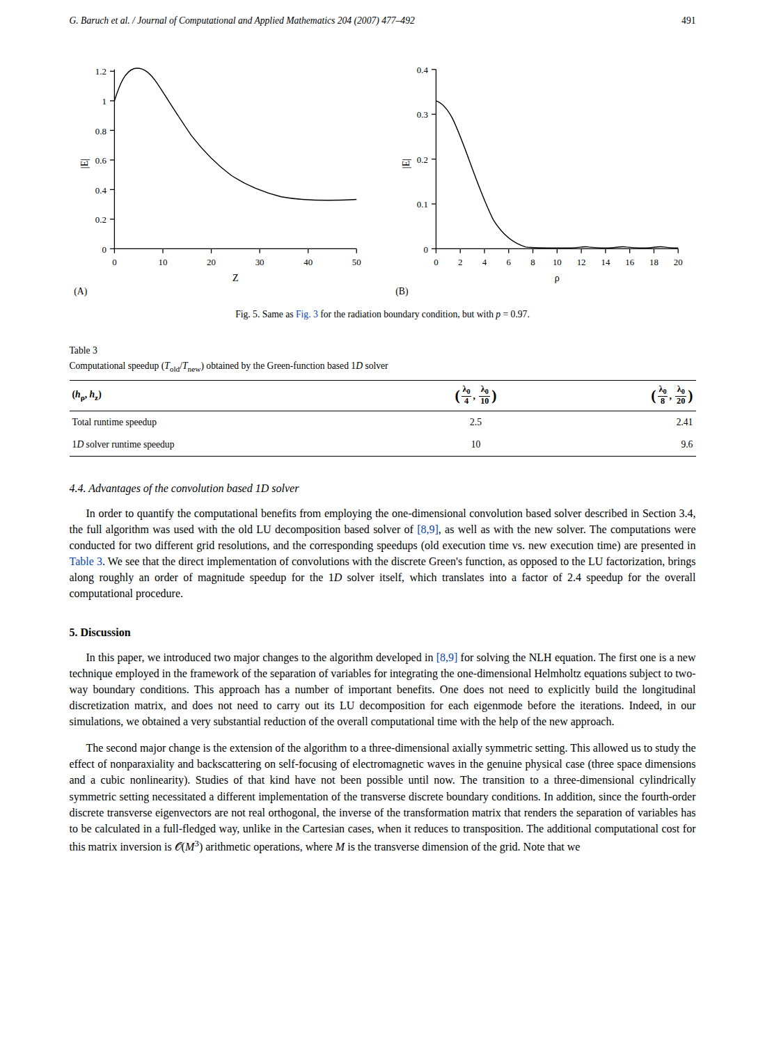G. Baruch et al. / Journal of Computational and Applied Mathematics 204 (2007) 477–492 491
0 0.2 0.4 0.6 0.8 1 1.2 0 10 20 30 40 50 Z |E|
(A)
0 0.1 0.2 0.3 0.4 0 2 4 6 8 10 12 14 16 18 20 ρ |E|
(B)
Fig. 5. Same as Fig. 3 for the radiation boundary condition, but with p = 0.97.
Table 3
Computational speedup (Told/Tnew) obtained by the Green-function based 1D solver
| ( h ρ , h z ) | ( λ 0 4 , λ 0 10 ) | ( λ 0 8 , λ 0 20 ) |
| --- | --- | --- |
| Total runtime speedup | 2.5 | 2.41 |
| 1 D solver runtime speedup | 10 | 9.6 |
4.4. Advantages of the convolution based 1D solver
In order to quantify the computational benefits from employing the one-dimensional convolution based solver described in Section 3.4, the full algorithm was used with the old LU decomposition based solver of [8,9], as well as with the new solver. The computations were conducted for two different grid resolutions, and the corresponding speedups (old execution time vs. new execution time) are presented in Table 3. We see that the direct implementation of convolutions with the discrete Green's function, as opposed to the LU factorization, brings along roughly an order of magnitude speedup for the 1D solver itself, which translates into a factor of 2.4 speedup for the overall computational procedure.
5. Discussion
In this paper, we introduced two major changes to the algorithm developed in [8,9] for solving the NLH equation. The first one is a new technique employed in the framework of the separation of variables for integrating the one-dimensional Helmholtz equations subject to two-way boundary conditions. This approach has a number of important benefits. One does not need to explicitly build the longitudinal discretization matrix, and does not need to carry out its LU decomposition for each eigenmode before the iterations. Indeed, in our simulations, we obtained a very substantial reduction of the overall computational time with the help of the new approach.
The second major change is the extension of the algorithm to a three-dimensional axially symmetric setting. This allowed us to study the effect of nonparaxiality and backscattering on self-focusing of electromagnetic waves in the genuine physical case (three space dimensions and a cubic nonlinearity). Studies of that kind have not been possible until now. The transition to a three-dimensional cylindrically symmetric setting necessitated a different implementation of the transverse discrete boundary conditions. In addition, since the fourth-order discrete transverse eigenvectors are not real orthogonal, the inverse of the transformation matrix that renders the separation of variables has to be calculated in a full-fledged way, unlike in the Cartesian cases, when it reduces to transposition. The additional computational cost for this matrix inversion is 𝒪(M3) arithmetic operations, where M is the transverse dimension of the grid. Note that we